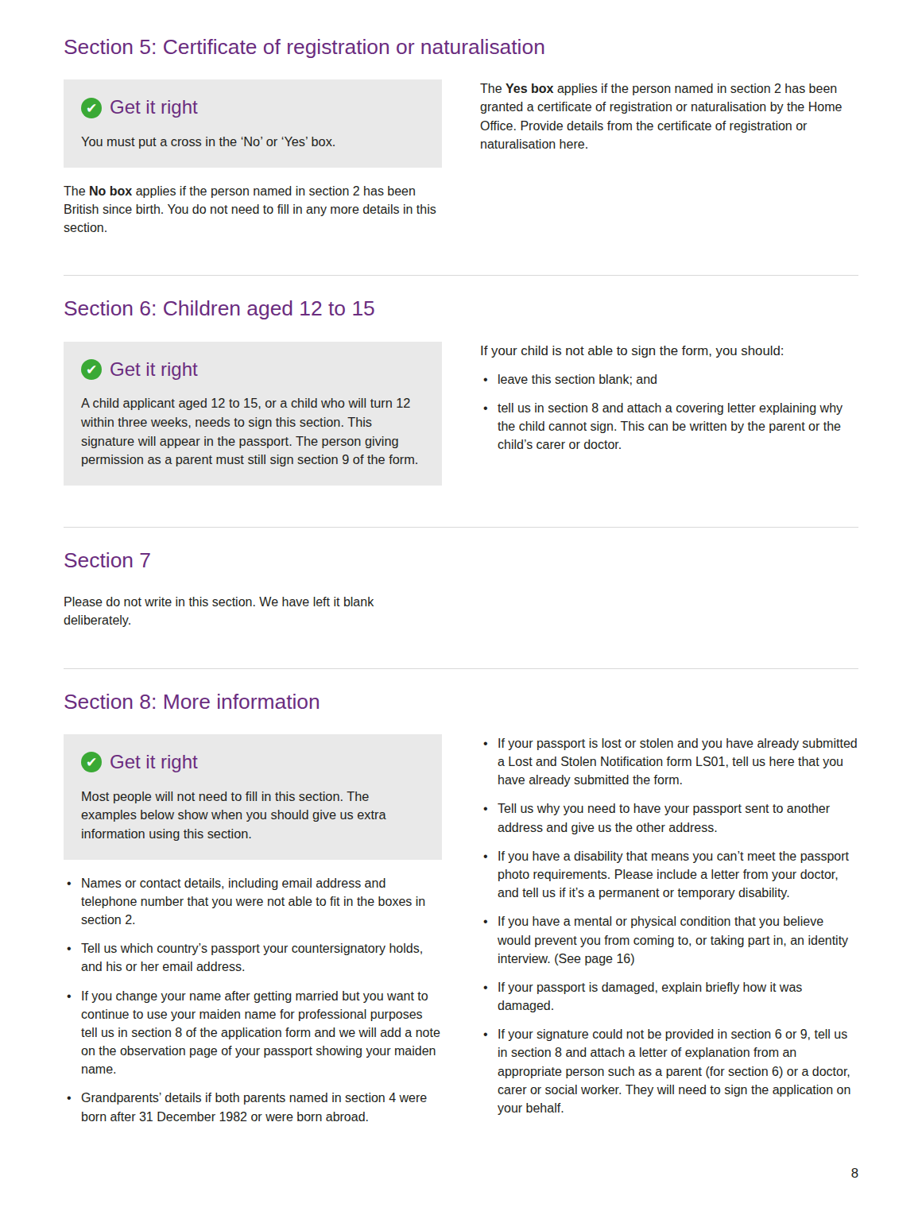Section 5: Certificate of registration or naturalisation
✔ Get it right
You must put a cross in the ‘No’ or ‘Yes’ box.
The No box applies if the person named in section 2 has been British since birth. You do not need to fill in any more details in this section.
The Yes box applies if the person named in section 2 has been granted a certificate of registration or naturalisation by the Home Office. Provide details from the certificate of registration or naturalisation here.
Section 6: Children aged 12 to 15
✔ Get it right
A child applicant aged 12 to 15, or a child who will turn 12 within three weeks, needs to sign this section. This signature will appear in the passport. The person giving permission as a parent must still sign section 9 of the form.
If your child is not able to sign the form, you should:
leave this section blank; and
tell us in section 8 and attach a covering letter explaining why the child cannot sign. This can be written by the parent or the child’s carer or doctor.
Section 7
Please do not write in this section. We have left it blank deliberately.
Section 8: More information
✔ Get it right
Most people will not need to fill in this section. The examples below show when you should give us extra information using this section.
Names or contact details, including email address and telephone number that you were not able to fit in the boxes in section 2.
Tell us which country’s passport your countersignatory holds, and his or her email address.
If you change your name after getting married but you want to continue to use your maiden name for professional purposes tell us in section 8 of the application form and we will add a note on the observation page of your passport showing your maiden name.
Grandparents’ details if both parents named in section 4 were born after 31 December 1982 or were born abroad.
If your passport is lost or stolen and you have already submitted a Lost and Stolen Notification form LS01, tell us here that you have already submitted the form.
Tell us why you need to have your passport sent to another address and give us the other address.
If you have a disability that means you can’t meet the passport photo requirements. Please include a letter from your doctor, and tell us if it’s a permanent or temporary disability.
If you have a mental or physical condition that you believe would prevent you from coming to, or taking part in, an identity interview. (See page 16)
If your passport is damaged, explain briefly how it was damaged.
If your signature could not be provided in section 6 or 9, tell us in section 8 and attach a letter of explanation from an appropriate person such as a parent (for section 6) or a doctor, carer or social worker. They will need to sign the application on your behalf.
8